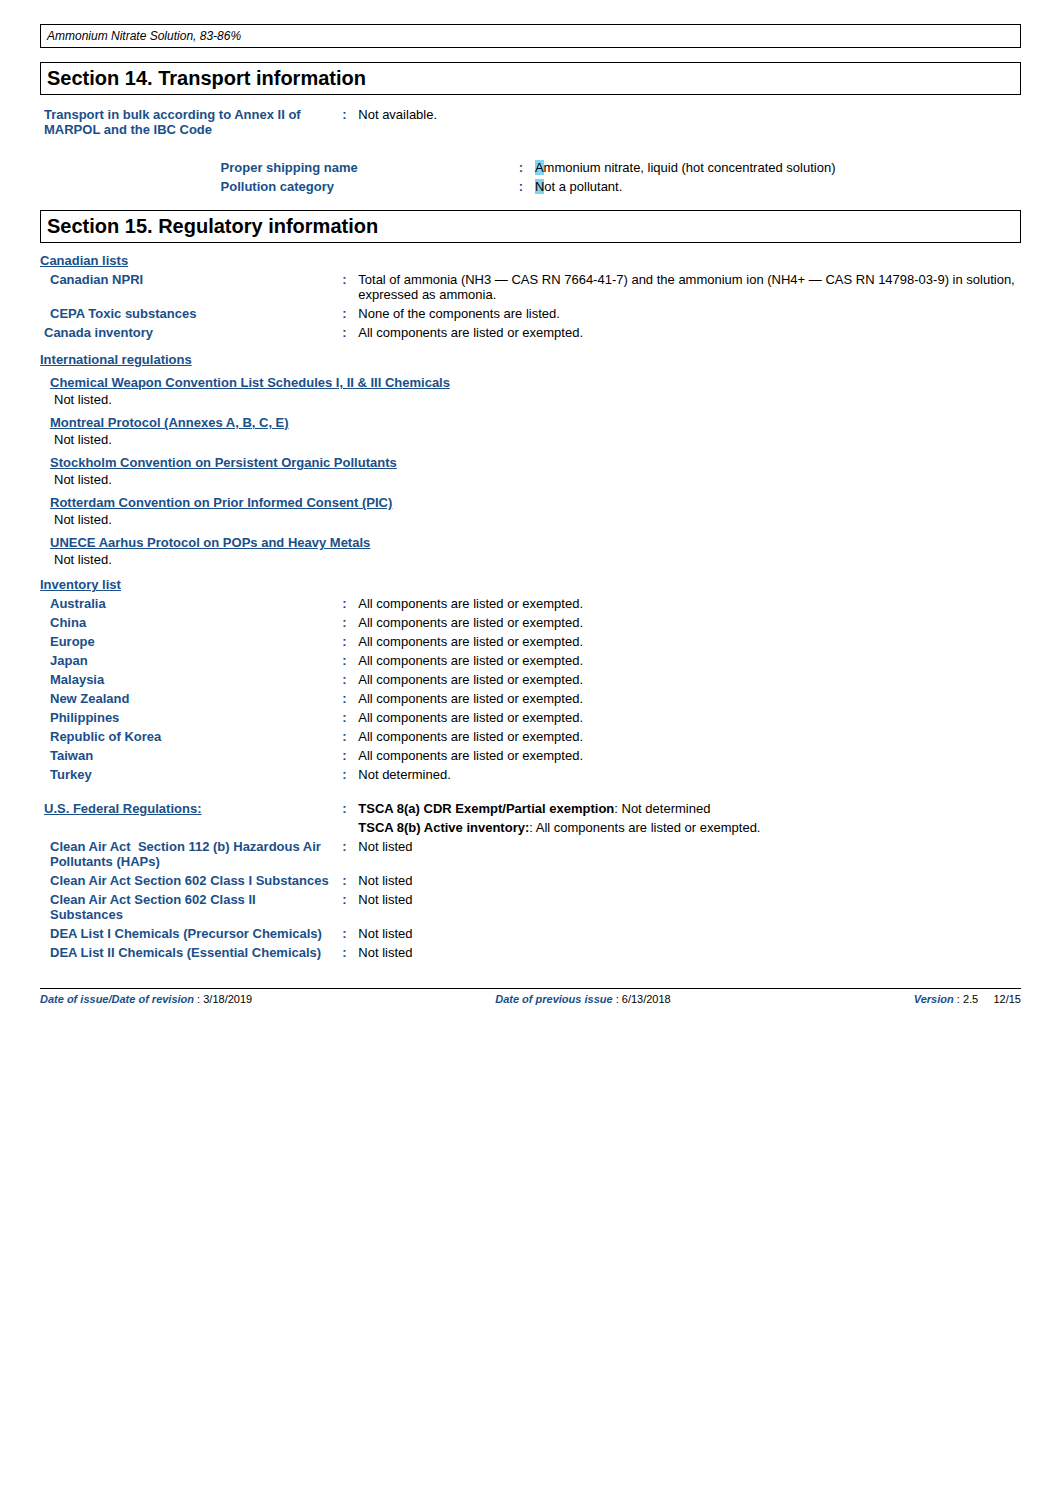Ammonium Nitrate Solution, 83-86%
Section 14. Transport information
| Transport in bulk according to Annex II of MARPOL and the IBC Code | : | Not available. |
| | Proper shipping name | : | A mmonium nitrate, liquid (hot concentrated solution) |
| | Pollution category | : | N ot a pollutant. |
Section 15. Regulatory information
Canadian lists
| Canadian NPRI | : | Total of ammonia (NH3 — CAS RN 7664-41-7) and the ammonium ion (NH4+ — CAS RN 14798-03-9) in solution, expressed as ammonia. |
| CEPA Toxic substances | : | None of the components are listed. |
| Canada inventory | : | All components are listed or exempted. |
International regulations
Chemical Weapon Convention List Schedules I, II & III Chemicals
Not listed.
Montreal Protocol (Annexes A, B, C, E)
Not listed.
Stockholm Convention on Persistent Organic Pollutants
Not listed.
Rotterdam Convention on Prior Informed Consent (PIC)
Not listed.
UNECE Aarhus Protocol on POPs and Heavy Metals
Not listed.
Inventory list
| Australia | : | All components are listed or exempted. |
| China | : | All components are listed or exempted. |
| Europe | : | All components are listed or exempted. |
| Japan | : | All components are listed or exempted. |
| Malaysia | : | All components are listed or exempted. |
| New Zealand | : | All components are listed or exempted. |
| Philippines | : | All components are listed or exempted. |
| Republic of Korea | : | All components are listed or exempted. |
| Taiwan | : | All components are listed or exempted. |
| Turkey | : | Not determined. |
| U.S. Federal Regulations: | : | TSCA 8(a) CDR Exempt/Partial exemption : Not determined |
| | | TSCA 8(b) Active inventory: : All components are listed or exempted. |
| Clean Air Act Section 112 (b) Hazardous Air Pollutants (HAPs) | : | Not listed |
| Clean Air Act Section 602 Class I Substances | : | Not listed |
| Clean Air Act Section 602 Class II Substances | : | Not listed |
| DEA List I Chemicals (Precursor Chemicals) | : | Not listed |
| DEA List II Chemicals (Essential Chemicals) | : | Not listed |
Date of issue/Date of revision : 3/18/2019 Date of previous issue : 6/13/2018 Version : 2.5 12/15